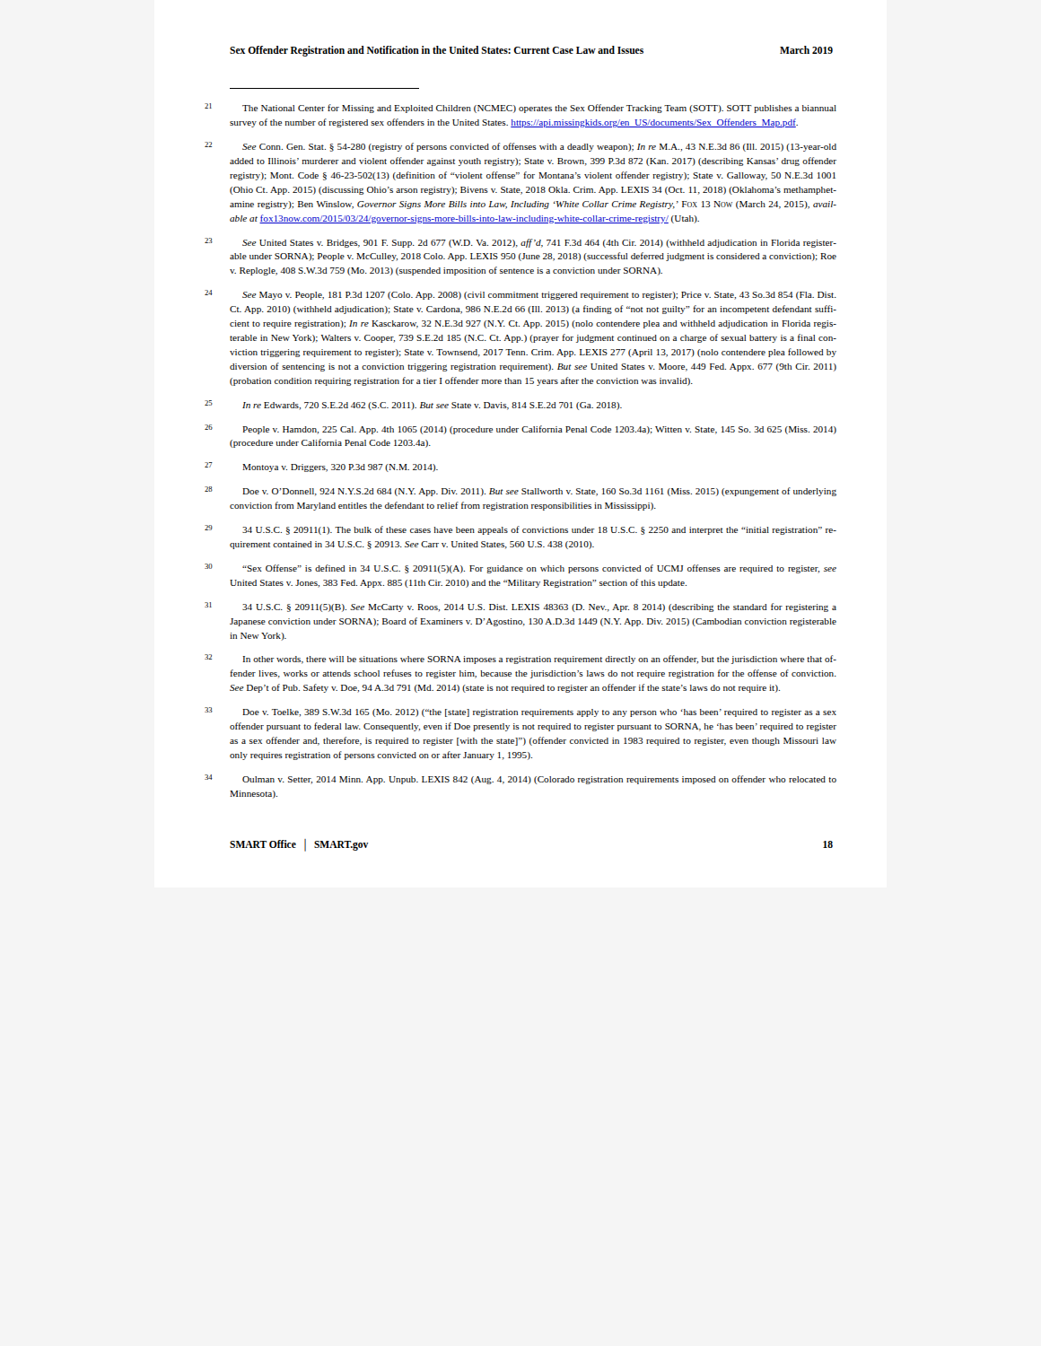Sex Offender Registration and Notification in the United States: Current Case Law and Issues March 2019
21 The National Center for Missing and Exploited Children (NCMEC) operates the Sex Offender Tracking Team (SOTT). SOTT publishes a biannual survey of the number of registered sex offenders in the United States. https://api.missingkids.org/en_US/documents/Sex_Offenders_Map.pdf.
22 See Conn. Gen. Stat. § 54-280 (registry of persons convicted of offenses with a deadly weapon); In re M.A., 43 N.E.3d 86 (Ill. 2015) (13-year-old added to Illinois’ murderer and violent offender against youth registry); State v. Brown, 399 P.3d 872 (Kan. 2017) (describing Kansas’ drug offender registry); Mont. Code § 46-23-502(13) (definition of “violent offense” for Montana’s violent offender registry); State v. Galloway, 50 N.E.3d 1001 (Ohio Ct. App. 2015) (discussing Ohio’s arson registry); Bivens v. State, 2018 Okla. Crim. App. LEXIS 34 (Oct. 11, 2018) (Oklahoma’s methamphetamine registry); Ben Winslow, Governor Signs More Bills into Law, Including ‘White Collar Crime Registry,’ Fox 13 Now (March 24, 2015), available at fox13now.com/2015/03/24/governor-signs-more-bills-into-law-including-white-collar-crime-registry/ (Utah).
23 See United States v. Bridges, 901 F. Supp. 2d 677 (W.D. Va. 2012), aff’d, 741 F.3d 464 (4th Cir. 2014) (withheld adjudication in Florida registerable under SORNA); People v. McCulley, 2018 Colo. App. LEXIS 950 (June 28, 2018) (successful deferred judgment is considered a conviction); Roe v. Replogle, 408 S.W.3d 759 (Mo. 2013) (suspended imposition of sentence is a conviction under SORNA).
24 See Mayo v. People, 181 P.3d 1207 (Colo. App. 2008) (civil commitment triggered requirement to register); Price v. State, 43 So.3d 854 (Fla. Dist. Ct. App. 2010) (withheld adjudication); State v. Cardona, 986 N.E.2d 66 (Ill. 2013) (a finding of “not not guilty” for an incompetent defendant sufficient to require registration); In re Kasckarow, 32 N.E.3d 927 (N.Y. Ct. App. 2015) (nolo contendere plea and withheld adjudication in Florida registerable in New York); Walters v. Cooper, 739 S.E.2d 185 (N.C. Ct. App.) (prayer for judgment continued on a charge of sexual battery is a final conviction triggering requirement to register); State v. Townsend, 2017 Tenn. Crim. App. LEXIS 277 (April 13, 2017) (nolo contendere plea followed by diversion of sentencing is not a conviction triggering registration requirement). But see United States v. Moore, 449 Fed. Appx. 677 (9th Cir. 2011) (probation condition requiring registration for a tier I offender more than 15 years after the conviction was invalid).
25 In re Edwards, 720 S.E.2d 462 (S.C. 2011). But see State v. Davis, 814 S.E.2d 701 (Ga. 2018).
26 People v. Hamdon, 225 Cal. App. 4th 1065 (2014) (procedure under California Penal Code 1203.4a); Witten v. State, 145 So. 3d 625 (Miss. 2014) (procedure under California Penal Code 1203.4a).
27 Montoya v. Driggers, 320 P.3d 987 (N.M. 2014).
28 Doe v. O’Donnell, 924 N.Y.S.2d 684 (N.Y. App. Div. 2011). But see Stallworth v. State, 160 So.3d 1161 (Miss. 2015) (expungement of underlying conviction from Maryland entitles the defendant to relief from registration responsibilities in Mississippi).
29 34 U.S.C. § 20911(1). The bulk of these cases have been appeals of convictions under 18 U.S.C. § 2250 and interpret the “initial registration” requirement contained in 34 U.S.C. § 20913. See Carr v. United States, 560 U.S. 438 (2010).
30 “Sex Offense” is defined in 34 U.S.C. § 20911(5)(A). For guidance on which persons convicted of UCMJ offenses are required to register, see United States v. Jones, 383 Fed. Appx. 885 (11th Cir. 2010) and the “Military Registration” section of this update.
31 34 U.S.C. § 20911(5)(B). See McCarty v. Roos, 2014 U.S. Dist. LEXIS 48363 (D. Nev., Apr. 8 2014) (describing the standard for registering a Japanese conviction under SORNA); Board of Examiners v. D’Agostino, 130 A.D.3d 1449 (N.Y. App. Div. 2015) (Cambodian conviction registerable in New York).
32 In other words, there will be situations where SORNA imposes a registration requirement directly on an offender, but the jurisdiction where that offender lives, works or attends school refuses to register him, because the jurisdiction’s laws do not require registration for the offense of conviction. See Dep’t of Pub. Safety v. Doe, 94 A.3d 791 (Md. 2014) (state is not required to register an offender if the state’s laws do not require it).
33 Doe v. Toelke, 389 S.W.3d 165 (Mo. 2012) (“the [state] registration requirements apply to any person who ‘has been’ required to register as a sex offender pursuant to federal law. Consequently, even if Doe presently is not required to register pursuant to SORNA, he ‘has been’ required to register as a sex offender and, therefore, is required to register [with the state]”) (offender convicted in 1983 required to register, even though Missouri law only requires registration of persons convicted on or after January 1, 1995).
34 Oulman v. Setter, 2014 Minn. App. Unpub. LEXIS 842 (Aug. 4, 2014) (Colorado registration requirements imposed on offender who relocated to Minnesota).
SMART Office│SMART.gov 18